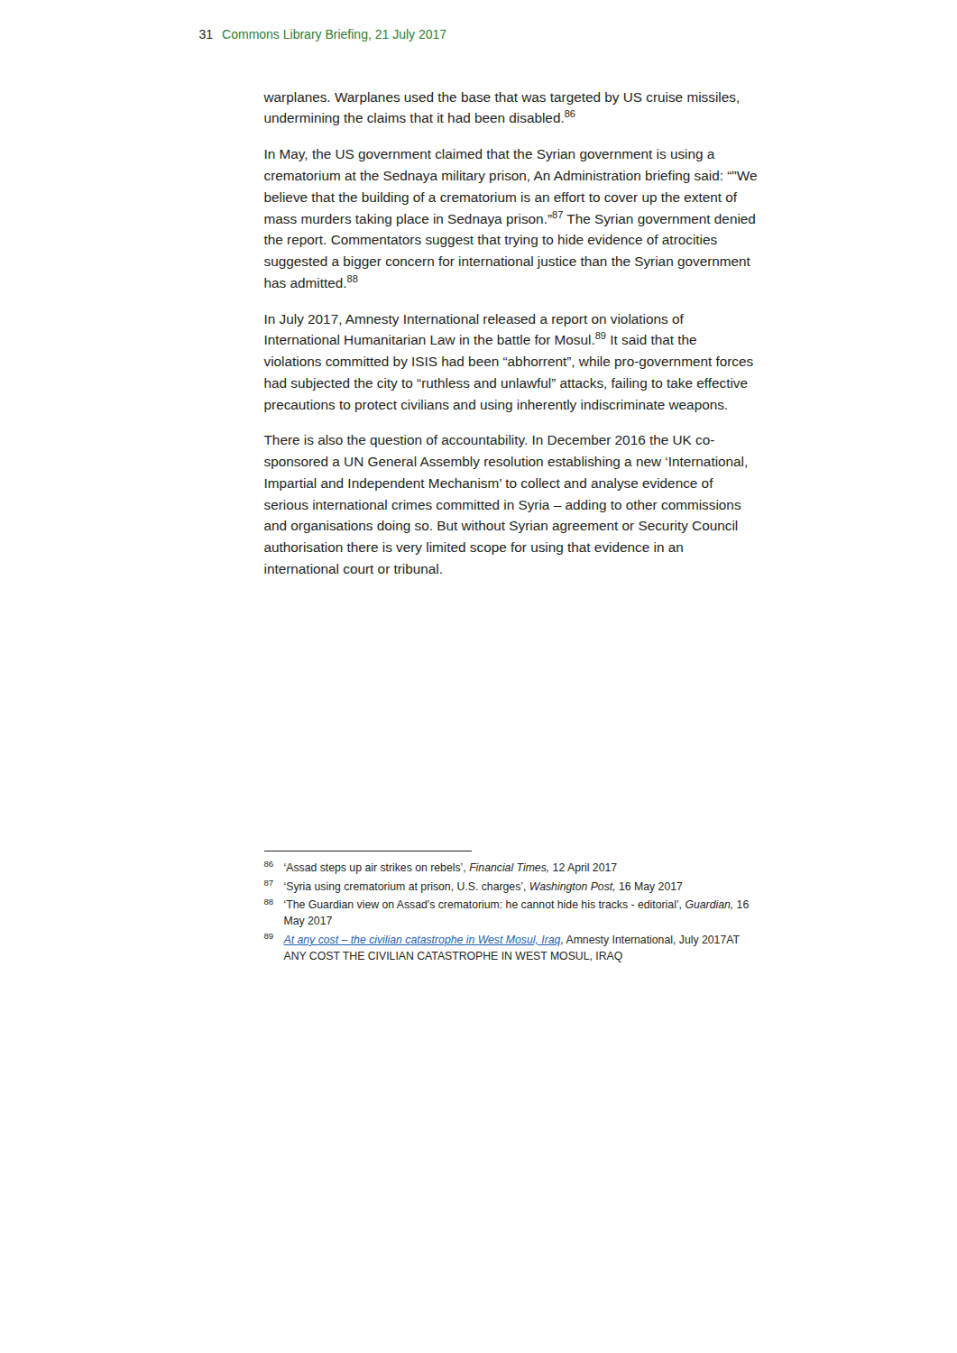31 Commons Library Briefing, 21 July 2017
warplanes. Warplanes used the base that was targeted by US cruise missiles, undermining the claims that it had been disabled.86
In May, the US government claimed that the Syrian government is using a crematorium at the Sednaya military prison, An Administration briefing said: “"We believe that the building of a crematorium is an effort to cover up the extent of mass murders taking place in Sednaya prison.”87 The Syrian government denied the report. Commentators suggest that trying to hide evidence of atrocities suggested a bigger concern for international justice than the Syrian government has admitted.88
In July 2017, Amnesty International released a report on violations of International Humanitarian Law in the battle for Mosul.89 It said that the violations committed by ISIS had been “abhorrent”, while pro-government forces had subjected the city to “ruthless and unlawful” attacks, failing to take effective precautions to protect civilians and using inherently indiscriminate weapons.
There is also the question of accountability. In December 2016 the UK co-sponsored a UN General Assembly resolution establishing a new ‘International, Impartial and Independent Mechanism’ to collect and analyse evidence of serious international crimes committed in Syria – adding to other commissions and organisations doing so. But without Syrian agreement or Security Council authorisation there is very limited scope for using that evidence in an international court or tribunal.
86‘Assad steps up air strikes on rebels’, Financial Times, 12 April 2017
87‘Syria using crematorium at prison, U.S. charges’, Washington Post, 16 May 2017
88‘The Guardian view on Assad's crematorium: he cannot hide his tracks - editorial’, Guardian, 16 May 2017
89 At any cost – the civilian catastrophe in West Mosul, Iraq, Amnesty International, July 2017AT ANY COST THE CIVILIAN CATASTROPHE IN WEST MOSUL, IRAQ